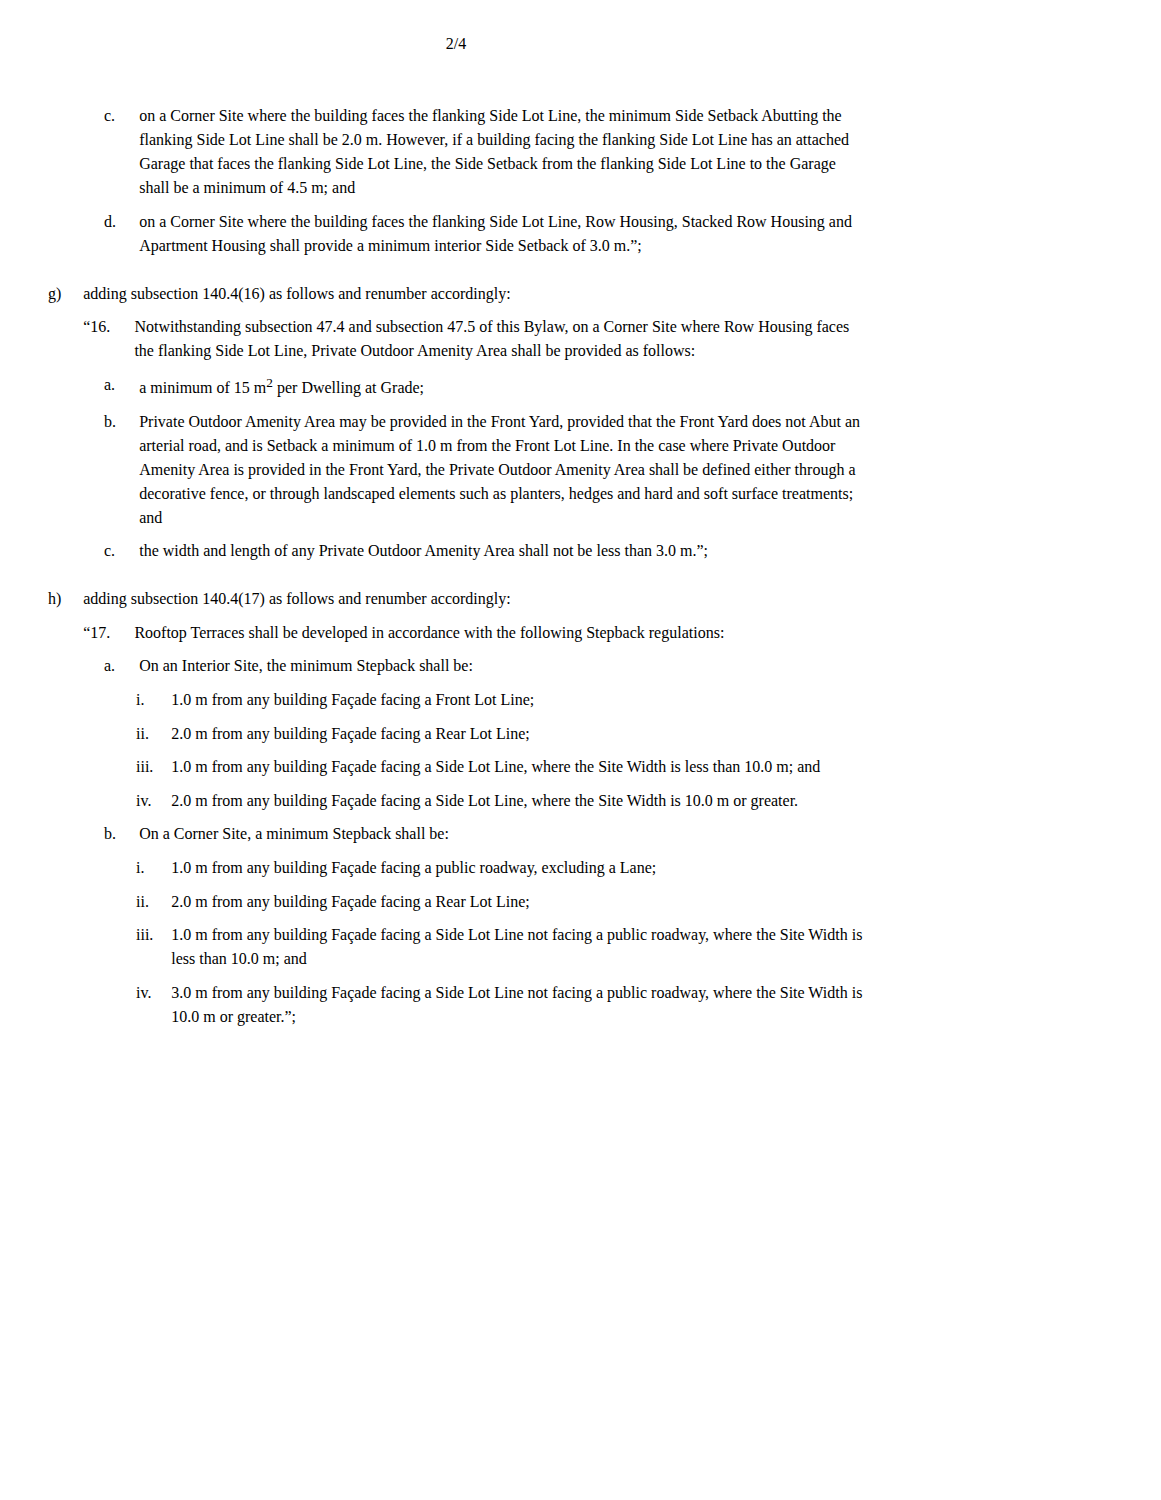2/4
c.
on a Corner Site where the building faces the flanking Side Lot Line, the minimum Side Setback Abutting the flanking Side Lot Line shall be 2.0 m. However, if a building facing the flanking Side Lot Line has an attached Garage that faces the flanking Side Lot Line, the Side Setback from the flanking Side Lot Line to the Garage shall be a minimum of 4.5 m; and
d.
on a Corner Site where the building faces the flanking Side Lot Line, Row Housing, Stacked Row Housing and Apartment Housing shall provide a minimum interior Side Setback of 3.0 m.”;
g)
adding subsection 140.4(16) as follows and renumber accordingly:
“16.
Notwithstanding subsection 47.4 and subsection 47.5 of this Bylaw, on a Corner Site where Row Housing faces the flanking Side Lot Line, Private Outdoor Amenity Area shall be provided as follows:
a.
a minimum of 15 m2 per Dwelling at Grade;
b.
Private Outdoor Amenity Area may be provided in the Front Yard, provided that the Front Yard does not Abut an arterial road, and is Setback a minimum of 1.0 m from the Front Lot Line. In the case where Private Outdoor Amenity Area is provided in the Front Yard, the Private Outdoor Amenity Area shall be defined either through a decorative fence, or through landscaped elements such as planters, hedges and hard and soft surface treatments; and
c.
the width and length of any Private Outdoor Amenity Area shall not be less than 3.0 m.”;
h)
adding subsection 140.4(17) as follows and renumber accordingly:
“17.
Rooftop Terraces shall be developed in accordance with the following Stepback regulations:
a.
On an Interior Site, the minimum Stepback shall be:
i.
1.0 m from any building Façade facing a Front Lot Line;
ii.
2.0 m from any building Façade facing a Rear Lot Line;
iii.
1.0 m from any building Façade facing a Side Lot Line, where the Site Width is less than 10.0 m; and
iv.
2.0 m from any building Façade facing a Side Lot Line, where the Site Width is 10.0 m or greater.
b.
On a Corner Site, a minimum Stepback shall be:
i.
1.0 m from any building Façade facing a public roadway, excluding a Lane;
ii.
2.0 m from any building Façade facing a Rear Lot Line;
iii.
1.0 m from any building Façade facing a Side Lot Line not facing a public roadway, where the Site Width is less than 10.0 m; and
iv.
3.0 m from any building Façade facing a Side Lot Line not facing a public roadway, where the Site Width is 10.0 m or greater.”;